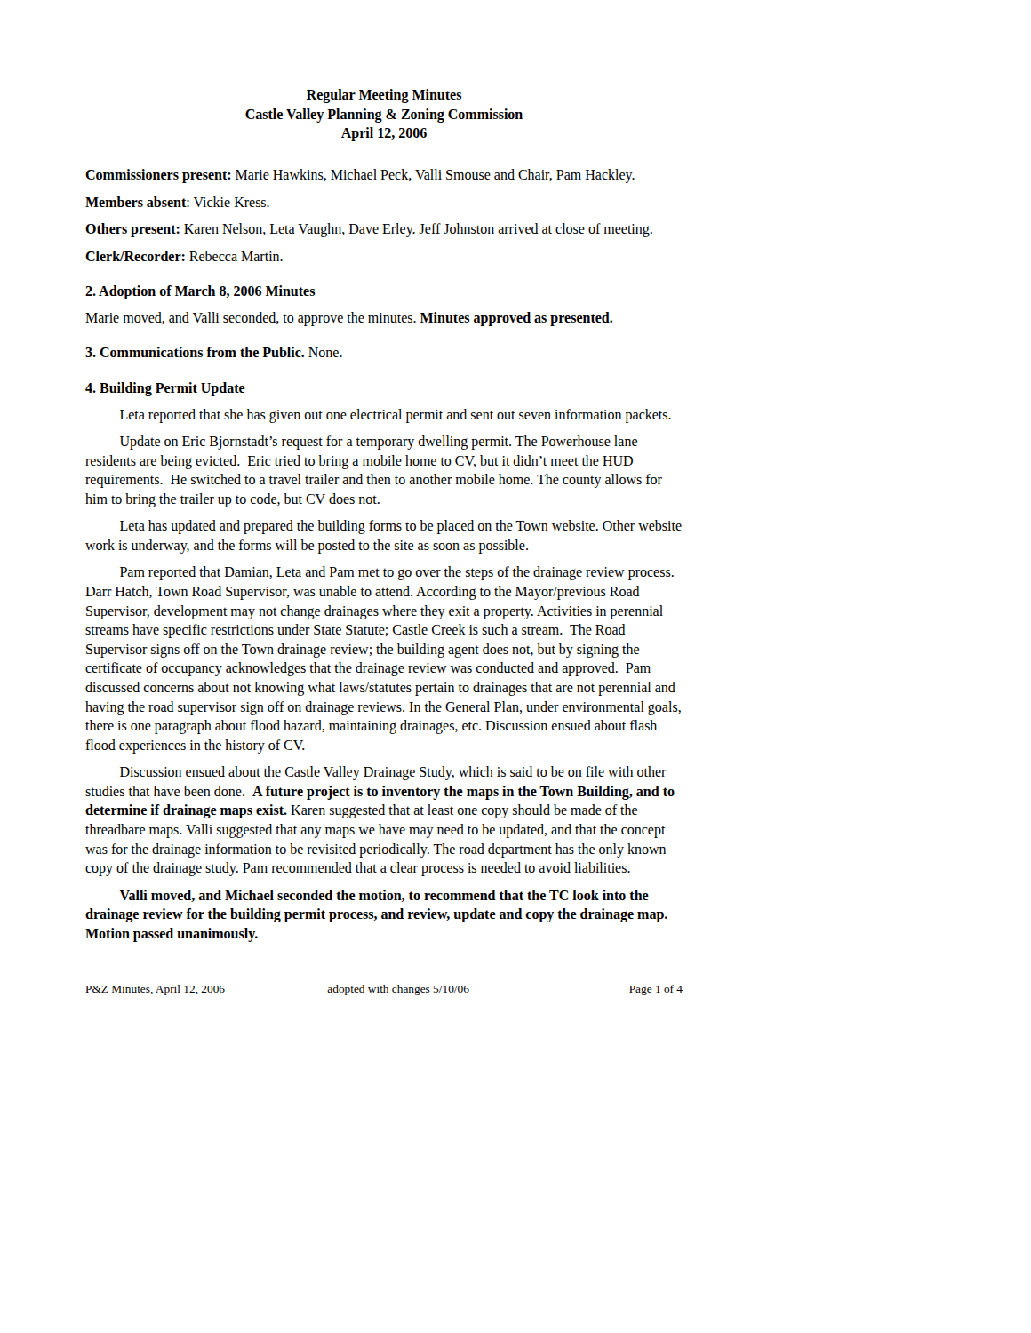Regular Meeting Minutes
Castle Valley Planning & Zoning Commission
April 12, 2006
Commissioners present: Marie Hawkins, Michael Peck, Valli Smouse and Chair, Pam Hackley.
Members absent: Vickie Kress.
Others present: Karen Nelson, Leta Vaughn, Dave Erley. Jeff Johnston arrived at close of meeting.
Clerk/Recorder: Rebecca Martin.
2. Adoption of March 8, 2006 Minutes
Marie moved, and Valli seconded, to approve the minutes. Minutes approved as presented.
3. Communications from the Public. None.
4. Building Permit Update
Leta reported that she has given out one electrical permit and sent out seven information packets.
Update on Eric Bjornstadt’s request for a temporary dwelling permit. The Powerhouse lane residents are being evicted. Eric tried to bring a mobile home to CV, but it didn’t meet the HUD requirements. He switched to a travel trailer and then to another mobile home. The county allows for him to bring the trailer up to code, but CV does not.
Leta has updated and prepared the building forms to be placed on the Town website. Other website work is underway, and the forms will be posted to the site as soon as possible.
Pam reported that Damian, Leta and Pam met to go over the steps of the drainage review process. Darr Hatch, Town Road Supervisor, was unable to attend. According to the Mayor/previous Road Supervisor, development may not change drainages where they exit a property. Activities in perennial streams have specific restrictions under State Statute; Castle Creek is such a stream. The Road Supervisor signs off on the Town drainage review; the building agent does not, but by signing the certificate of occupancy acknowledges that the drainage review was conducted and approved. Pam discussed concerns about not knowing what laws/statutes pertain to drainages that are not perennial and having the road supervisor sign off on drainage reviews. In the General Plan, under environmental goals, there is one paragraph about flood hazard, maintaining drainages, etc. Discussion ensued about flash flood experiences in the history of CV.
Discussion ensued about the Castle Valley Drainage Study, which is said to be on file with other studies that have been done. A future project is to inventory the maps in the Town Building, and to determine if drainage maps exist. Karen suggested that at least one copy should be made of the threadbare maps. Valli suggested that any maps we have may need to be updated, and that the concept was for the drainage information to be revisited periodically. The road department has the only known copy of the drainage study. Pam recommended that a clear process is needed to avoid liabilities.
Valli moved, and Michael seconded the motion, to recommend that the TC look into the drainage review for the building permit process, and review, update and copy the drainage map. Motion passed unanimously.
P&Z Minutes, April 12, 2006 adopted with changes 5/10/06 Page 1 of 4